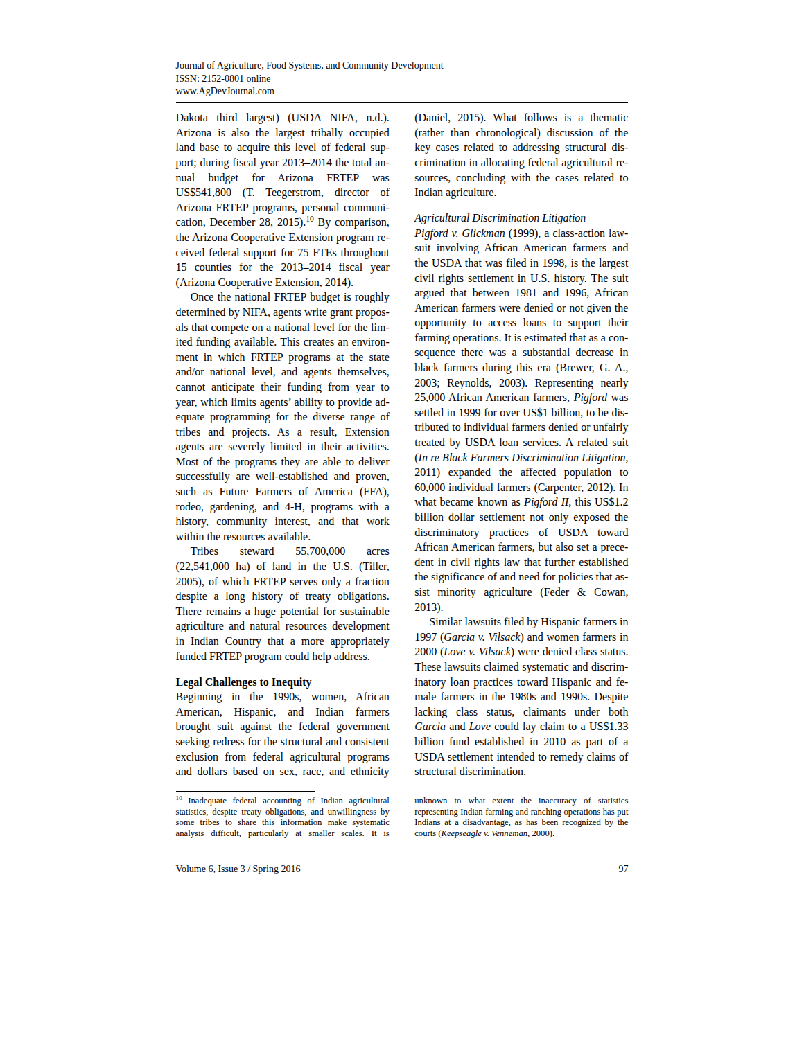Journal of Agriculture, Food Systems, and Community Development
ISSN: 2152-0801 online
www.AgDevJournal.com
Dakota third largest) (USDA NIFA, n.d.). Arizona is also the largest tribally occupied land base to acquire this level of federal support; during fiscal year 2013–2014 the total annual budget for Arizona FRTEP was US$541,800 (T. Teegerstrom, director of Arizona FRTEP programs, personal communication, December 28, 2015).10 By comparison, the Arizona Cooperative Extension program received federal support for 75 FTEs throughout 15 counties for the 2013–2014 fiscal year (Arizona Cooperative Extension, 2014).
Once the national FRTEP budget is roughly determined by NIFA, agents write grant proposals that compete on a national level for the limited funding available. This creates an environment in which FRTEP programs at the state and/or national level, and agents themselves, cannot anticipate their funding from year to year, which limits agents’ ability to provide adequate programming for the diverse range of tribes and projects. As a result, Extension agents are severely limited in their activities. Most of the programs they are able to deliver successfully are well-established and proven, such as Future Farmers of America (FFA), rodeo, gardening, and 4-H, programs with a history, community interest, and that work within the resources available.
Tribes steward 55,700,000 acres (22,541,000 ha) of land in the U.S. (Tiller, 2005), of which FRTEP serves only a fraction despite a long history of treaty obligations. There remains a huge potential for sustainable agriculture and natural resources development in Indian Country that a more appropriately funded FRTEP program could help address.
Legal Challenges to Inequity
Beginning in the 1990s, women, African American, Hispanic, and Indian farmers brought suit against the federal government seeking redress for the structural and consistent exclusion from federal agricultural programs and dollars based on sex, race, and ethnicity (Daniel, 2015). What follows is a thematic (rather than chronological) discussion of the key cases related to addressing structural discrimination in allocating federal agricultural resources, concluding with the cases related to Indian agriculture.
Agricultural Discrimination Litigation
Pigford v. Glickman (1999), a class-action lawsuit involving African American farmers and the USDA that was filed in 1998, is the largest civil rights settlement in U.S. history. The suit argued that between 1981 and 1996, African American farmers were denied or not given the opportunity to access loans to support their farming operations. It is estimated that as a consequence there was a substantial decrease in black farmers during this era (Brewer, G. A., 2003; Reynolds, 2003). Representing nearly 25,000 African American farmers, Pigford was settled in 1999 for over US$1 billion, to be distributed to individual farmers denied or unfairly treated by USDA loan services. A related suit (In re Black Farmers Discrimination Litigation, 2011) expanded the affected population to 60,000 individual farmers (Carpenter, 2012). In what became known as Pigford II, this US$1.2 billion dollar settlement not only exposed the discriminatory practices of USDA toward African American farmers, but also set a precedent in civil rights law that further established the significance of and need for policies that assist minority agriculture (Feder & Cowan, 2013).
Similar lawsuits filed by Hispanic farmers in 1997 (Garcia v. Vilsack) and women farmers in 2000 (Love v. Vilsack) were denied class status. These lawsuits claimed systematic and discriminatory loan practices toward Hispanic and female farmers in the 1980s and 1990s. Despite lacking class status, claimants under both Garcia and Love could lay claim to a US$1.33 billion fund established in 2010 as part of a USDA settlement intended to remedy claims of structural discrimination.
10 Inadequate federal accounting of Indian agricultural statistics, despite treaty obligations, and unwillingness by some tribes to share this information make systematic analysis difficult, particularly at smaller scales. It is unknown to what extent the inaccuracy of statistics representing Indian farming and ranching operations has put Indians at a disadvantage, as has been recognized by the courts (Keepseagle v. Venneman, 2000).
Volume 6, Issue 3 / Spring 2016
97